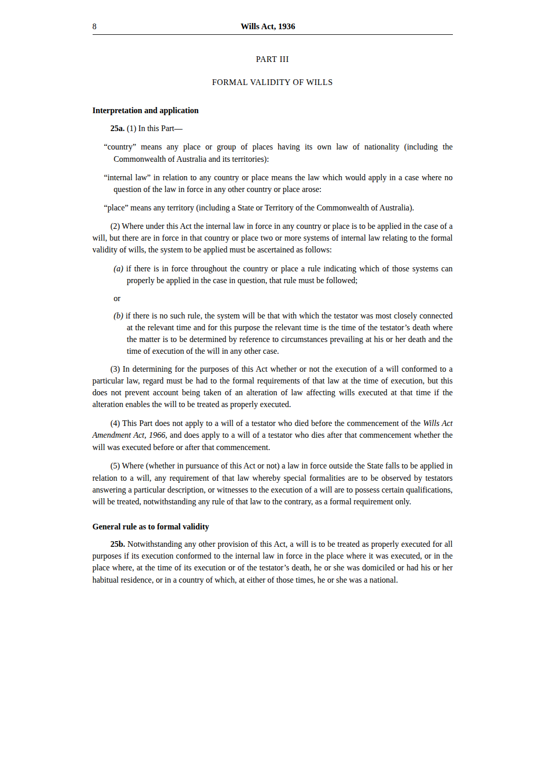8 Wills Act, 1936
PART III
FORMAL VALIDITY OF WILLS
Interpretation and application
25a. (1) In this Part—
“country” means any place or group of places having its own law of nationality (including the Commonwealth of Australia and its territories):
“internal law” in relation to any country or place means the law which would apply in a case where no question of the law in force in any other country or place arose:
“place” means any territory (including a State or Territory of the Commonwealth of Australia).
(2) Where under this Act the internal law in force in any country or place is to be applied in the case of a will, but there are in force in that country or place two or more systems of internal law relating to the formal validity of wills, the system to be applied must be ascertained as follows:
(a) if there is in force throughout the country or place a rule indicating which of those systems can properly be applied in the case in question, that rule must be followed;
or
(b) if there is no such rule, the system will be that with which the testator was most closely connected at the relevant time and for this purpose the relevant time is the time of the testator’s death where the matter is to be determined by reference to circumstances prevailing at his or her death and the time of execution of the will in any other case.
(3) In determining for the purposes of this Act whether or not the execution of a will conformed to a particular law, regard must be had to the formal requirements of that law at the time of execution, but this does not prevent account being taken of an alteration of law affecting wills executed at that time if the alteration enables the will to be treated as properly executed.
(4) This Part does not apply to a will of a testator who died before the commencement of the Wills Act Amendment Act, 1966, and does apply to a will of a testator who dies after that commencement whether the will was executed before or after that commencement.
(5) Where (whether in pursuance of this Act or not) a law in force outside the State falls to be applied in relation to a will, any requirement of that law whereby special formalities are to be observed by testators answering a particular description, or witnesses to the execution of a will are to possess certain qualifications, will be treated, notwithstanding any rule of that law to the contrary, as a formal requirement only.
General rule as to formal validity
25b. Notwithstanding any other provision of this Act, a will is to be treated as properly executed for all purposes if its execution conformed to the internal law in force in the place where it was executed, or in the place where, at the time of its execution or of the testator’s death, he or she was domiciled or had his or her habitual residence, or in a country of which, at either of those times, he or she was a national.